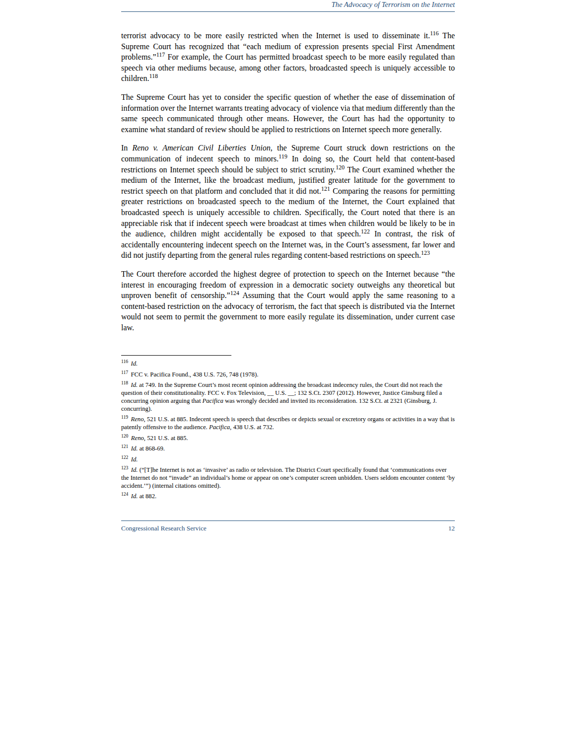The Advocacy of Terrorism on the Internet
terrorist advocacy to be more easily restricted when the Internet is used to disseminate it.116 The Supreme Court has recognized that “each medium of expression presents special First Amendment problems.”117 For example, the Court has permitted broadcast speech to be more easily regulated than speech via other mediums because, among other factors, broadcasted speech is uniquely accessible to children.118
The Supreme Court has yet to consider the specific question of whether the ease of dissemination of information over the Internet warrants treating advocacy of violence via that medium differently than the same speech communicated through other means. However, the Court has had the opportunity to examine what standard of review should be applied to restrictions on Internet speech more generally.
In Reno v. American Civil Liberties Union, the Supreme Court struck down restrictions on the communication of indecent speech to minors.119 In doing so, the Court held that content-based restrictions on Internet speech should be subject to strict scrutiny.120 The Court examined whether the medium of the Internet, like the broadcast medium, justified greater latitude for the government to restrict speech on that platform and concluded that it did not.121 Comparing the reasons for permitting greater restrictions on broadcasted speech to the medium of the Internet, the Court explained that broadcasted speech is uniquely accessible to children. Specifically, the Court noted that there is an appreciable risk that if indecent speech were broadcast at times when children would be likely to be in the audience, children might accidentally be exposed to that speech.122 In contrast, the risk of accidentally encountering indecent speech on the Internet was, in the Court’s assessment, far lower and did not justify departing from the general rules regarding content-based restrictions on speech.123
The Court therefore accorded the highest degree of protection to speech on the Internet because “the interest in encouraging freedom of expression in a democratic society outweighs any theoretical but unproven benefit of censorship.”124 Assuming that the Court would apply the same reasoning to a content-based restriction on the advocacy of terrorism, the fact that speech is distributed via the Internet would not seem to permit the government to more easily regulate its dissemination, under current case law.
116 Id.
117 FCC v. Pacifica Found., 438 U.S. 726, 748 (1978).
118 Id. at 749. In the Supreme Court’s most recent opinion addressing the broadcast indecency rules, the Court did not reach the question of their constitutionality. FCC v. Fox Television, __ U.S. __; 132 S.Ct. 2307 (2012). However, Justice Ginsburg filed a concurring opinion arguing that Pacifica was wrongly decided and invited its reconsideration. 132 S.Ct. at 2321 (Ginsburg, J. concurring).
119 Reno, 521 U.S. at 885. Indecent speech is speech that describes or depicts sexual or excretory organs or activities in a way that is patently offensive to the audience. Pacifica, 438 U.S. at 732.
120 Reno, 521 U.S. at 885.
121 Id. at 868-69.
122 Id.
123 Id. (“[T]he Internet is not as ‘invasive’ as radio or television. The District Court specifically found that ‘communications over the Internet do not “invade” an individual’s home or appear on one’s computer screen unbidden. Users seldom encounter content ‘by accident.’”) (internal citations omitted).
124 Id. at 882.
Congressional Research Service 12